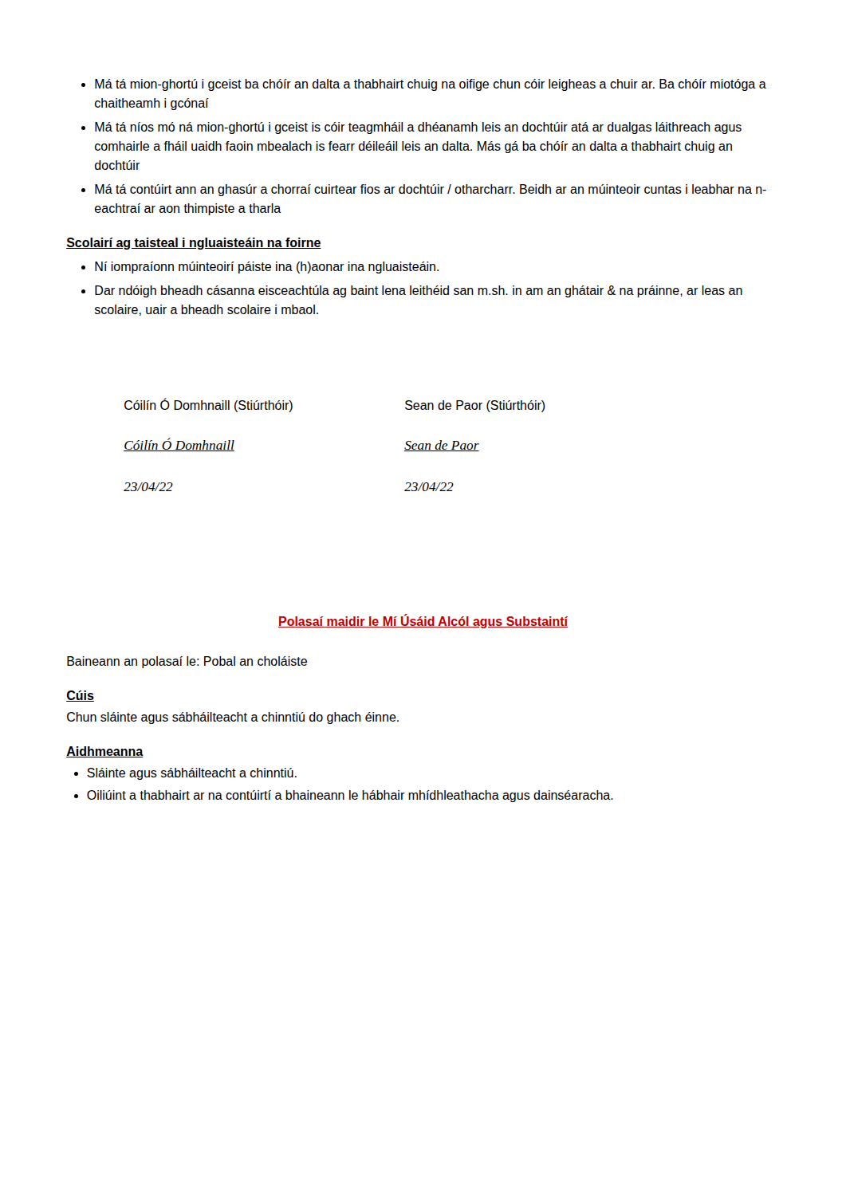Má tá mion-ghortú i gceist ba chóír an dalta a thabhairt chuig na oifige chun cóir leigheas a chuir ar. Ba chóír miotóga a chaitheamh i gcónaí
Má tá níos mó ná mion-ghortú i gceist is cóir teagmháil a dhéanamh leis an dochtúir atá ar dualgas láithreach agus comhairle a fháil uaidh faoin mbealach is fearr déileáil leis an dalta. Más gá ba chóír an dalta a thabhairt chuig an dochtúir
Má tá contúirt ann an ghasúr a chorraí cuirtear fios ar dochtúir / otharcharr. Beidh ar an múinteoir cuntas i leabhar na n-eachtraí ar aon thimpiste a tharla
Scolairí ag taisteal i ngluaisteáin na foirne
Ní iompraíonn múinteoirí páiste ina (h)aonar ina ngluaisteáin.
Dar ndóigh bheadh cásanna eisceachtúla ag baint lena leithéid san m.sh. in am an ghátair & na práinne, ar leas an scolaire, uair a bheadh scolaire i mbaol.
Cóilín Ó Domhnaill (Stiúrthóir)
Sean de Paor (Stiúrthóir)
Cóilín Ó Domhnaill
Sean de Paor
23/04/22
23/04/22
Polasaí maidir le Mí Úsáid Alcól agus Substaintí
Baineann an polasaí le: Pobal an choláiste
Cúis
Chun sláinte agus sábháilteacht a chinntiú do ghach éinne.
Aidhmeanna
Sláinte agus sábháilteacht a chinntiú.
Oiliúint a thabhairt ar na contúirtí a bhaineann le hábhair mhídhleathacha agus dainséaracha.